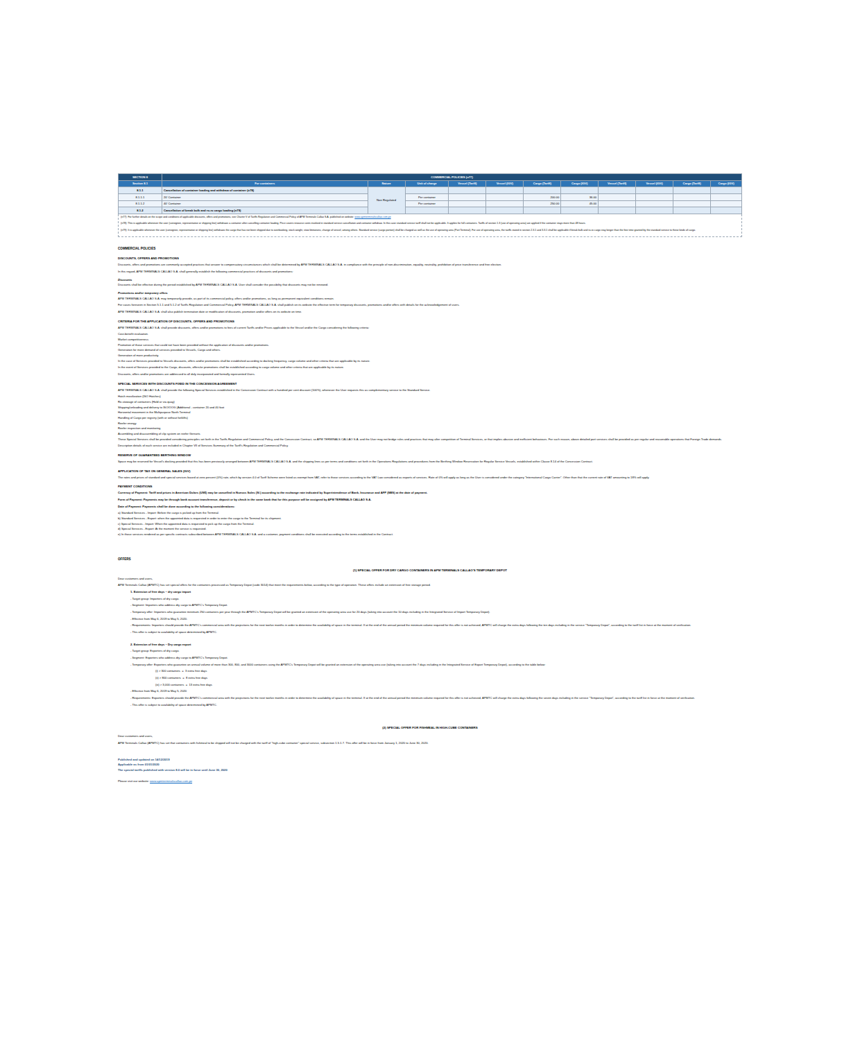| SECTION 8 | COMMERCIAL POLICIES (n77) |
| Section 8.1 | For containers | Nature | Unit of charge | Vessel (Tariff) | Vessel (IGV) | Cargo (Tariff) | Cargo (IGV) | Vessel (Tariff) | Vessel (IGV) | Cargo (Tariff) | Cargo (IGV) |
| 8.1.1 | Cancellation of container loading and withdraw of container (n78) | Non Regulated | | | | | | | | | |
| 8.1.1.1 | 20' Container | Per container | | | 200.00 | 36.00 | | | | |
| 8.1.1.2 | 40' Container | Per container | | | 250.00 | 45.00 | | | | |
| 8.1.2 | Cancellation of break bulk and ro-ro cargo loading (n79) | | | | | | | | | |
(n77): For further details on the scope and conditions of applicable discounts, offers and promotions, see Charter V of Tariffs Regulation and Commercial Policy of APM Terminals Callao S.A. published on website: www.apmterminalscallao.com.pe
(n78): This is applicable whenever the user (consignee, representative or shipping line) withdraws a container after cancelling container loading. Price covers resource costs involved in standard service cancellation and container withdraw. In this case standard service tariff shall not be applicable. It applies for full containers. Tariffs of section 1.3 (use of operating area) are applied if the container stays more than 48 hours.
(n79): It is applicable whenever the user (consignee, representative or shipping line) withdraws the cargo that has not been shipped due to overbooking, stock weight, stow limitations, change of vessel, among others. Standard service (cargo portion) shall be charged as well as the use of operating area (Port Terminal). For use of operating area, the tariffs stated in section 2.3.1 and 3.3.1 shall be applicable if break bulk and ro-ro cargo stay longer than the free time granted by the standard service to these kinds of cargo.
COMMERCIAL POLICIES
DISCOUNTS, OFFERS AND PROMOTIONS
Discounts, offers and promotions are commonly accepted practices that answer to compensatory circumstances which shall be determined by APM TERMINALS CALLAO S.A. in compliance with the principle of non-discrimination, equality, neutrality, prohibition of price transference and free election.
In this regard, APM TERMINALS CALLAO S.A. shall generally establish the following commercial practices of discounts and promotions:
Discounts
Discounts shall be effective during the period established by APM TERMINALS CALLAO S.A. User shall consider the possibility that discounts may not be renewed.
Promotions and/or temporary offers
APM TERMINALS CALLAO S.A. may temporarily provide, as part of its commercial policy, offers and/or promotions, as long as permanent equivalent conditions remain.
For cases foreseen in Section 5.1.1 and 5.1.2 of Tariffs Regulation and Commercial Policy, APM TERMINALS CALLAO S.A. shall publish on its website the effective term for temporary discounts, promotions and/or offers with details for the acknowledgement of users.
APM TERMINALS CALLAO S.A. shall also publish termination date or modification of discounts, promotion and/or offers on its website on time.
CRITERIA FOR THE APPLICATION OF DISCOUNTS, OFFERS AND PROMOTIONS
APM TERMINALS CALLAO S.A. shall provide discounts, offers and/or promotions to fees of current Tariffs and/or Prices applicable to the Vessel and/or the Cargo considering the following criteria:
Cost-benefit evaluation.
Market competitiveness
Promotion of those services that could not have been provided without the application of discounts and/or promotions.
Generation for more demand of services provided to Vessels, Cargo and others.
Generation of more productivity.
In the case of Services provided to Vessels discounts, offers and/or promotions shall be established according to docking frequency, cargo volume and other criteria that are applicable by its nature.
In the event of Services provided to the Cargo, discounts, offers/or promotions shall be established according to cargo volume and other criteria that are applicable by its nature.
Discounts, offers and/or promotions are addressed to all duly incorporated and formally represented Users.
SPECIAL SERVICES WITH DISCOUNTS FIXED IN THE CONCESSION AGREEMENT
APM TERMINALS CALLAO S.A. shall provide the following Special Services established in the Concession Contract with a hundred per cent discount (100%), whenever the User requests this as complementary service to the Standard Service.
Hatch movilization (ISO Hatches)
Re-stowage of containers (Hold or via quay)
Shipping/unloading and delivery to ISO/OOG (Additional - container 20 and 40 foot
Horizontal movement in the Multipurpose North Terminal
Handling of Cargo per registry (with or without forklifts)
Reefer energy
Reefer inspection and monitoring
Assembling and disassembling of clip system on reefer Gensets
These Special Services shall be provided considering principles set forth in the Tariffs Regulation and Commercial Policy, and the Concession Contract, so APM TERMINALS CALLAO S.A. and the User may not bridge rules and practices that may alter competition of Terminal Services, or that implies abusive and inefficient behaviours. For such reason, above detailed port services shall be provided as per regular and reasonable operations that Foreign Trade demands.
Description details of each service are included in Chapter VII of Services Summary of the Tariff's Regulation and Commercial Policy.
RESERVE OF GUARANTEED BERTHING WINDOW
Space may be reserved for Vessel's docking provided that this has been previously arranged between APM TERMINALS CALLAO S.A. and the shipping lines as per terms and conditions set forth in the Operations Regulations and procedures from the Berthing Window Reservation for Regular Service Vessels, established within Clause 8.14 of the Concession Contract.
APPLICATION OF TAX ON GENERAL SALES (IGV)
The rates and prices of standard and special services based at zero percent (0%) rate, which by version 4.0 of Tariff Scheme were listed as exempt from VAT, refer to those services according to the VAT Law considered as exports of services. Rate of 0% will apply as long as the User is considered under the category "International Cargo Carrier". Other than that the current rate of VAT amounting to 18% will apply.
PAYMENT CONDITIONS
Currency of Payment: Tariff and prices in American Dolars (US$) may be cancelled in Nuevos Soles (S/.) according to the exchange rate indicated by Superintendence of Bank, Insurance and AFP (SBS) at the date of payment.
Form of Payment: Payments may be through bank account transference, deposit or by check in the same bank that for this purpose will be assigned by APM TERMINALS CALLAO S.A.
Date of Payment: Payments shall be done according to the following considerations:
a) Standard Services - Import: Before the cargo is picked up from the Terminal.
b) Standard Services - Export: when the appointed data is requested in order to enter the cargo to the Terminal for its shipment.
c) Special Services - Import: When the appointed data is requested to pick up the cargo from the Terminal.
d) Special Services - Export: At the moment the service is requested.
e) In those services rendered as per specific contracts subscribed between APM TERMINALS CALLAO S.A. and a customer, payment conditions shall be executed according to the terms established in the Contract.
OFFERS
(1) SPECIAL OFFER FOR DRY CARGO CONTAINERS IN APM TERMINALS CALLAO'S TEMPORARY DEPOT
Dear customers and users,
APM Terminals Callao (APMTC) has set special offers for the containers processed as Temporary Depot (code 3014) that meet the requirements below, according to the type of operation. These offers include an extension of free storage period.
1. Extension of free days – dry cargo import
- Target group: Importers of dry cargo.
- Segment: Importers who address dry cargo to APMTC's Temporary Depot.
- Temporary offer: Importers who guarantee minimum 250 containers per year through the APMTC's Temporary Depot will be granted an extension of the operating area use for 20 days (taking into account the 10 days including in the Integrated Service of Import Temporary Depot).
- Effective from May 6, 2019 to May 5, 2020.
- Requirements: Importers should provide the APMTC's commercial area with the projections for the next twelve months in order to determine the availability of space in the terminal. If at the end of the annual period the minimum volume required for this offer is not achieved, APMTC will charge the extra days following the ten days including in the service "Temporary Depot", according to the tariff list in force at the moment of verification.
- This offer is subject to availability of space determined by APMTC.
2. Extension of free days – Dry cargo export
- Target group: Exporters of dry cargo.
- Segment: Exporters who address dry cargo to APMTC's Temporary Depot.
- Temporary offer: Exporters who guarantee an annual volume of more than 300, 800, and 3000 containers using the APMTC's Temporary Depot will be granted an extension of the operating area use (taking into account the 7 days including in the Integrated Service of Export Temporary Depot), according to the table below:
(i) > 300 containers = 3 extra free days
(ii) > 800 containers = 8 extra free days
(iii) > 3,000 containers = 13 extra free days
- Effective from May 6, 2019 to May 5, 2020
- Requirements: Exporters should provide the APMTC's commercial area with the projections for the next twelve months in order to determine the availability of space in the terminal. If at the end of the annual period the minimum volume required for this offer is not achieved, APMTC will charge the extra days following the seven days including in the service "Temporary Depot", according to the tariff list in force at the moment of verification.
- This offer is subject to availability of space determined by APMTC.
(2) SPECIAL OFFER FOR FISHMEAL IN HIGH-CUBE CONTAINERS
Dear customers and users,
APM Terminals Callao (APMTC) has set that containers with fishmeal to be shipped will not be charged with the tariff of "high-cube container" special service, subsection 1.5.1.7. This offer will be in force from January 1, 2020 to June 30, 2020.
Published and updated on 14/12/2019
Applicable as from 01/01/2020
The special tariffs published with version 8.0 will be in force until June 30, 2020
Please visit our website: www.apmterminalscallao.com.pe